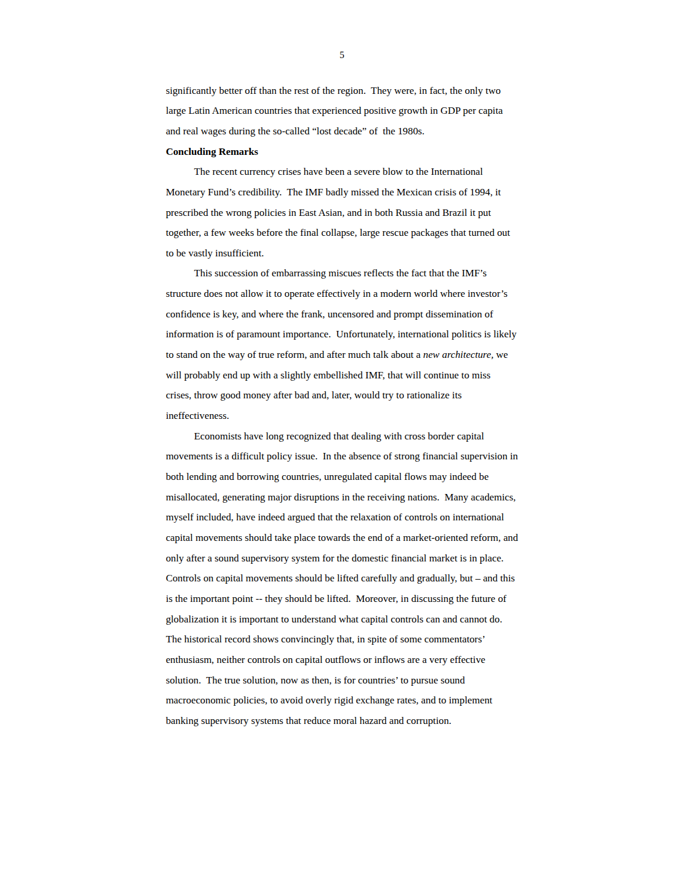5
significantly better off than the rest of the region. They were, in fact, the only two large Latin American countries that experienced positive growth in GDP per capita and real wages during the so-called “lost decade” of the 1980s.
Concluding Remarks
The recent currency crises have been a severe blow to the International Monetary Fund’s credibility. The IMF badly missed the Mexican crisis of 1994, it prescribed the wrong policies in East Asian, and in both Russia and Brazil it put together, a few weeks before the final collapse, large rescue packages that turned out to be vastly insufficient.
This succession of embarrassing miscues reflects the fact that the IMF’s structure does not allow it to operate effectively in a modern world where investor’s confidence is key, and where the frank, uncensored and prompt dissemination of information is of paramount importance. Unfortunately, international politics is likely to stand on the way of true reform, and after much talk about a new architecture, we will probably end up with a slightly embellished IMF, that will continue to miss crises, throw good money after bad and, later, would try to rationalize its ineffectiveness.
Economists have long recognized that dealing with cross border capital movements is a difficult policy issue. In the absence of strong financial supervision in both lending and borrowing countries, unregulated capital flows may indeed be misallocated, generating major disruptions in the receiving nations. Many academics, myself included, have indeed argued that the relaxation of controls on international capital movements should take place towards the end of a market-oriented reform, and only after a sound supervisory system for the domestic financial market is in place. Controls on capital movements should be lifted carefully and gradually, but – and this is the important point -- they should be lifted. Moreover, in discussing the future of globalization it is important to understand what capital controls can and cannot do. The historical record shows convincingly that, in spite of some commentators’ enthusiasm, neither controls on capital outflows or inflows are a very effective solution. The true solution, now as then, is for countries’ to pursue sound macroeconomic policies, to avoid overly rigid exchange rates, and to implement banking supervisory systems that reduce moral hazard and corruption.